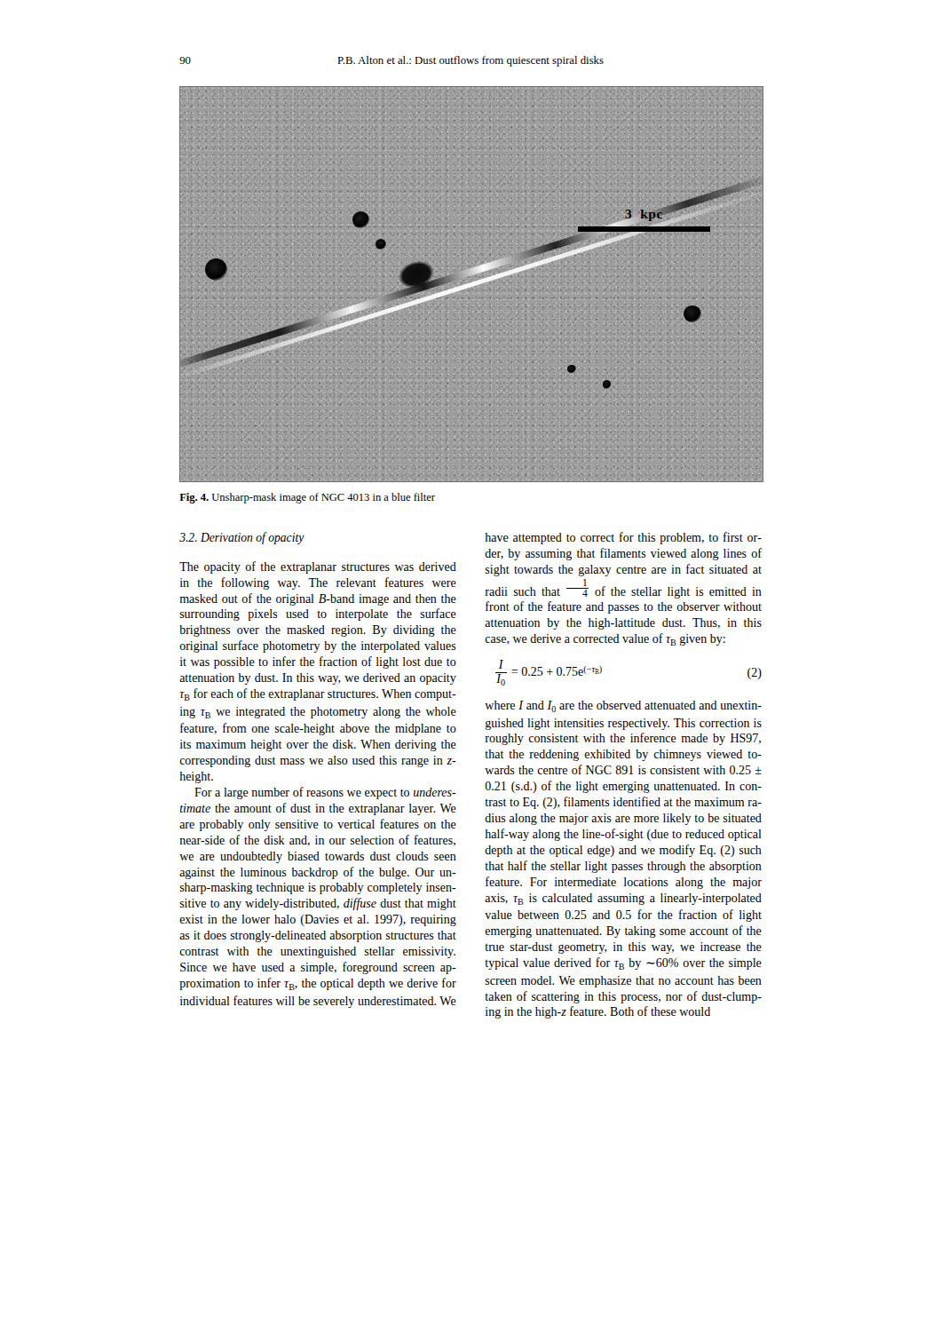90
P.B. Alton et al.: Dust outflows from quiescent spiral disks
3 kpc
Fig. 4. Unsharp-mask image of NGC 4013 in a blue filter
3.2. Derivation of opacity
The opacity of the extraplanar structures was derived in the following way. The relevant features were masked out of the original B-band image and then the surrounding pixels used to interpolate the surface brightness over the masked region. By dividing the original surface photometry by the interpolated values it was possible to infer the fraction of light lost due to attenuation by dust. In this way, we derived an opacity τB for each of the extraplanar structures. When computing τB we integrated the photometry along the whole feature, from one scale-height above the midplane to its maximum height over the disk. When deriving the corresponding dust mass we also used this range in z-height.
For a large number of reasons we expect to underestimate the amount of dust in the extraplanar layer. We are probably only sensitive to vertical features on the near-side of the disk and, in our selection of features, we are undoubtedly biased towards dust clouds seen against the luminous backdrop of the bulge. Our unsharp-masking technique is probably completely insensitive to any widely-distributed, diffuse dust that might exist in the lower halo (Davies et al. 1997), requiring as it does strongly-delineated absorption structures that contrast with the unextinguished stellar emissivity. Since we have used a simple, foreground screen approximation to infer τB, the optical depth we derive for individual features will be severely underestimated. We have attempted to correct for this problem, to first order, by assuming that filaments viewed along lines of sight towards the galaxy centre are in fact situated at radii such that 14 of the stellar light is emitted in front of the feature and passes to the observer without attenuation by the high-lattitude dust. Thus, in this case, we derive a corrected value of τB given by:
II 0 = 0.25 + 0.75e(−τB)
(2)
where I and I 0 are the observed attenuated and unextinguished light intensities respectively. This correction is roughly consistent with the inference made by HS97, that the reddening exhibited by chimneys viewed towards the centre of NGC 891 is consistent with 0.25 ± 0.21 (s.d.) of the light emerging unattenuated. In contrast to Eq. (2), filaments identified at the maximum radius along the major axis are more likely to be situated half-way along the line-of-sight (due to reduced optical depth at the optical edge) and we modify Eq. (2) such that half the stellar light passes through the absorption feature. For intermediate locations along the major axis, τB is calculated assuming a linearly-interpolated value between 0.25 and 0.5 for the fraction of light emerging unattenuated. By taking some account of the true star-dust geometry, in this way, we increase the typical value derived for τB by ∼60% over the simple screen model. We emphasize that no account has been taken of scattering in this process, nor of dust-clumping in the high-z feature. Both of these would